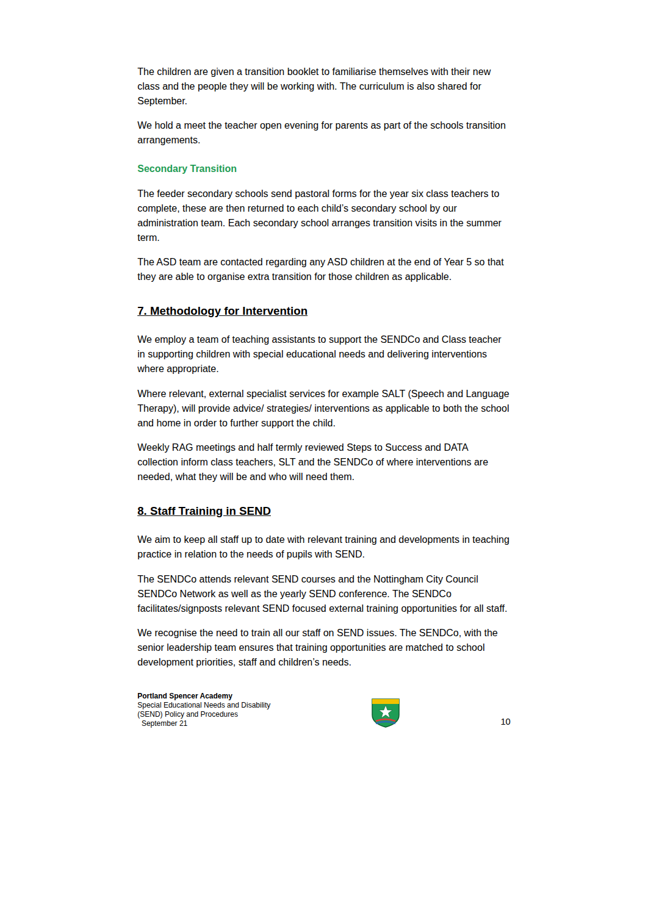The children are given a transition booklet to familiarise themselves with their new class and the people they will be working with. The curriculum is also shared for September.
We hold a meet the teacher open evening for parents as part of the schools transition arrangements.
Secondary Transition
The feeder secondary schools send pastoral forms for the year six class teachers to complete, these are then returned to each child’s secondary school by our administration team. Each secondary school arranges transition visits in the summer term.
The ASD team are contacted regarding any ASD children at the end of Year 5 so that they are able to organise extra transition for those children as applicable.
7. Methodology for Intervention
We employ a team of teaching assistants to support the SENDCo and Class teacher in supporting children with special educational needs and delivering interventions where appropriate.
Where relevant, external specialist services for example SALT (Speech and Language Therapy), will provide advice/ strategies/ interventions as applicable to both the school and home in order to further support the child.
Weekly RAG meetings and half termly reviewed Steps to Success and DATA collection inform class teachers, SLT and the SENDCo of where interventions are needed, what they will be and who will need them.
8. Staff Training in SEND
We aim to keep all staff up to date with relevant training and developments in teaching practice in relation to the needs of pupils with SEND.
The SENDCo attends relevant SEND courses and the Nottingham City Council SENDCo Network as well as the yearly SEND conference. The SENDCo facilitates/signposts relevant SEND focused external training opportunities for all staff.
We recognise the need to train all our staff on SEND issues. The SENDCo, with the senior leadership team ensures that training opportunities are matched to school development priorities, staff and children’s needs.
Portland Spencer Academy
Special Educational Needs and Disability
(SEND) Policy and Procedures
September 21
10